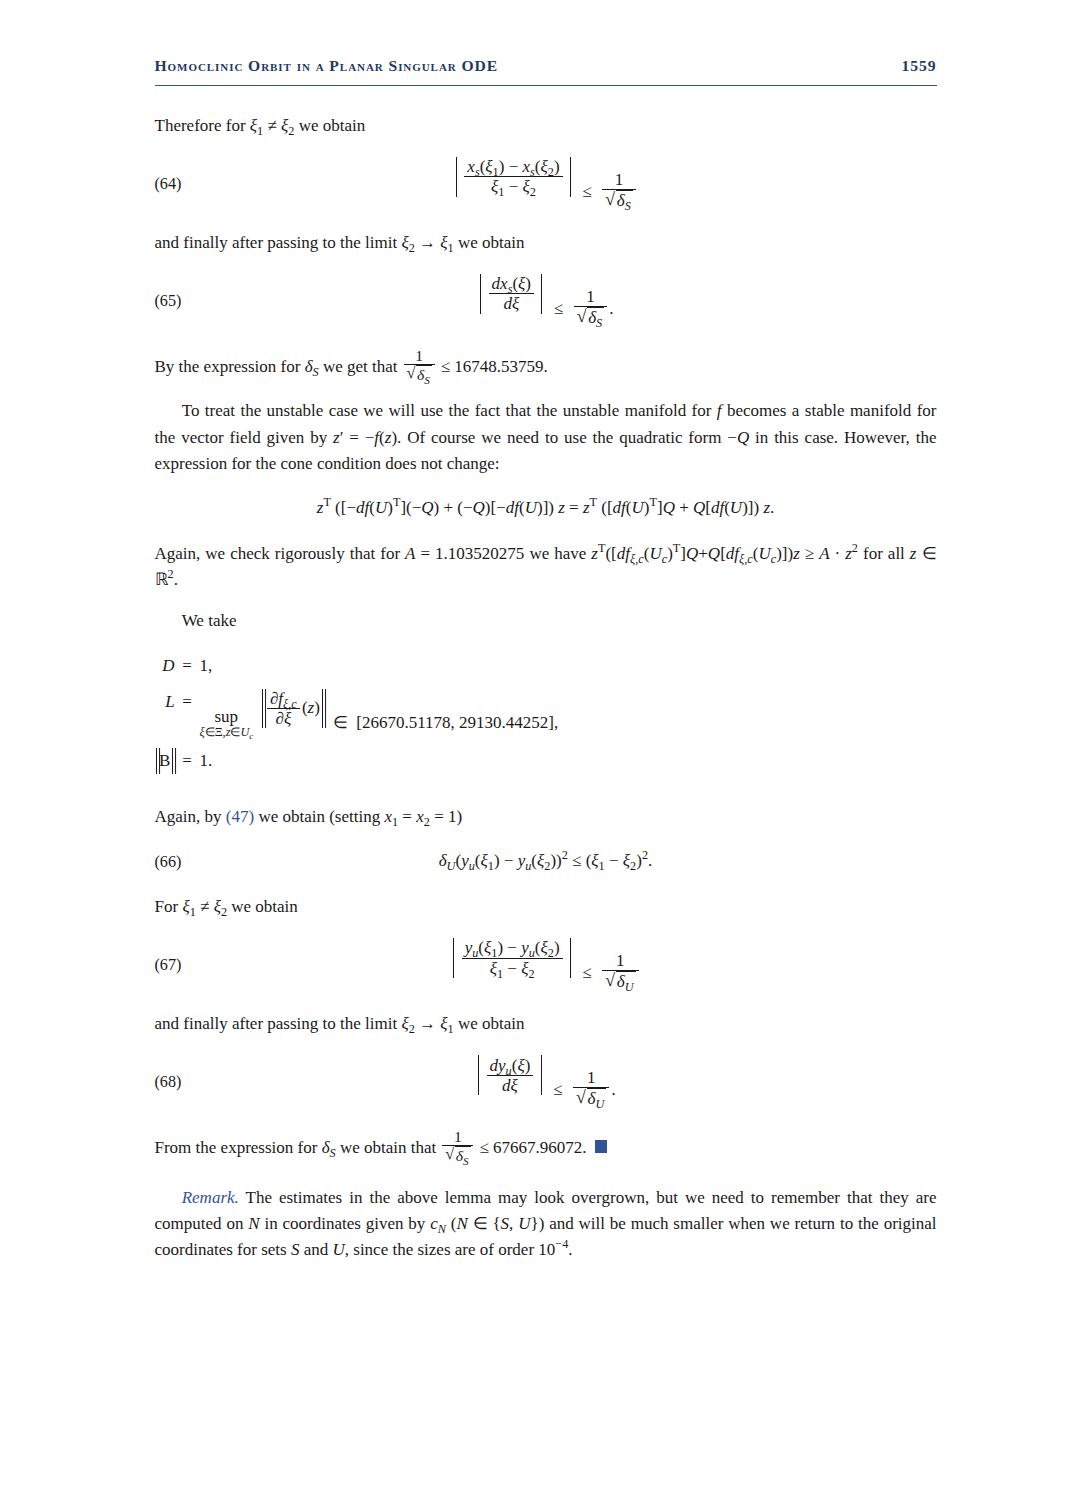Homoclinic Orbit in a Planar Singular ODE 1559
Therefore for ξ1 ≠ ξ2 we obtain
(64)
xs(ξ1) − xs(ξ2) ξ1 − ξ2 ≤ 1 δS
and finally after passing to the limit ξ2 → ξ1 we obtain
(65)
dxs(ξ) dξ ≤ 1 δS .
By the expression for δS we get that 1 δS ≤ 16748.53759.
To treat the unstable case we will use the fact that the unstable manifold for f becomes a stable manifold for the vector field given by z′ = −f(z). Of course we need to use the quadratic form −Q in this case. However, the expression for the cone condition does not change:
zT ([−df(U)T](−Q) + (−Q)[−df(U)]) z = zT ([df(U)T]Q + Q[df(U)]) z.
Again, we check rigorously that for A = 1.103520275 we have zT([dfξ,c(Uc)T]Q+Q[dfξ,c(Uc)])z ≥ A · z2 for all z ∈ ℝ2.
We take
D
=
1,
L
=
sup ξ∈Ξ,z∈Uc ∂fξ,c ∂ξ (z) ∈ [26670.51178, 29130.44252],
B
=
1.
Again, by (47) we obtain (setting x1 = x2 = 1)
(66)
δU(yu(ξ1) − yu(ξ2))2 ≤ (ξ1 − ξ2)2.
For ξ1 ≠ ξ2 we obtain
(67)
yu(ξ1) − yu(ξ2) ξ1 − ξ2 ≤ 1 δU
and finally after passing to the limit ξ2 → ξ1 we obtain
(68)
dyu(ξ) dξ ≤ 1 δU .
From the expression for δS we obtain that 1 δS ≤ 67667.96072.
Remark. The estimates in the above lemma may look overgrown, but we need to remember that they are computed on N in coordinates given by cN (N ∈ {S, U}) and will be much smaller when we return to the original coordinates for sets S and U, since the sizes are of order 10−4.